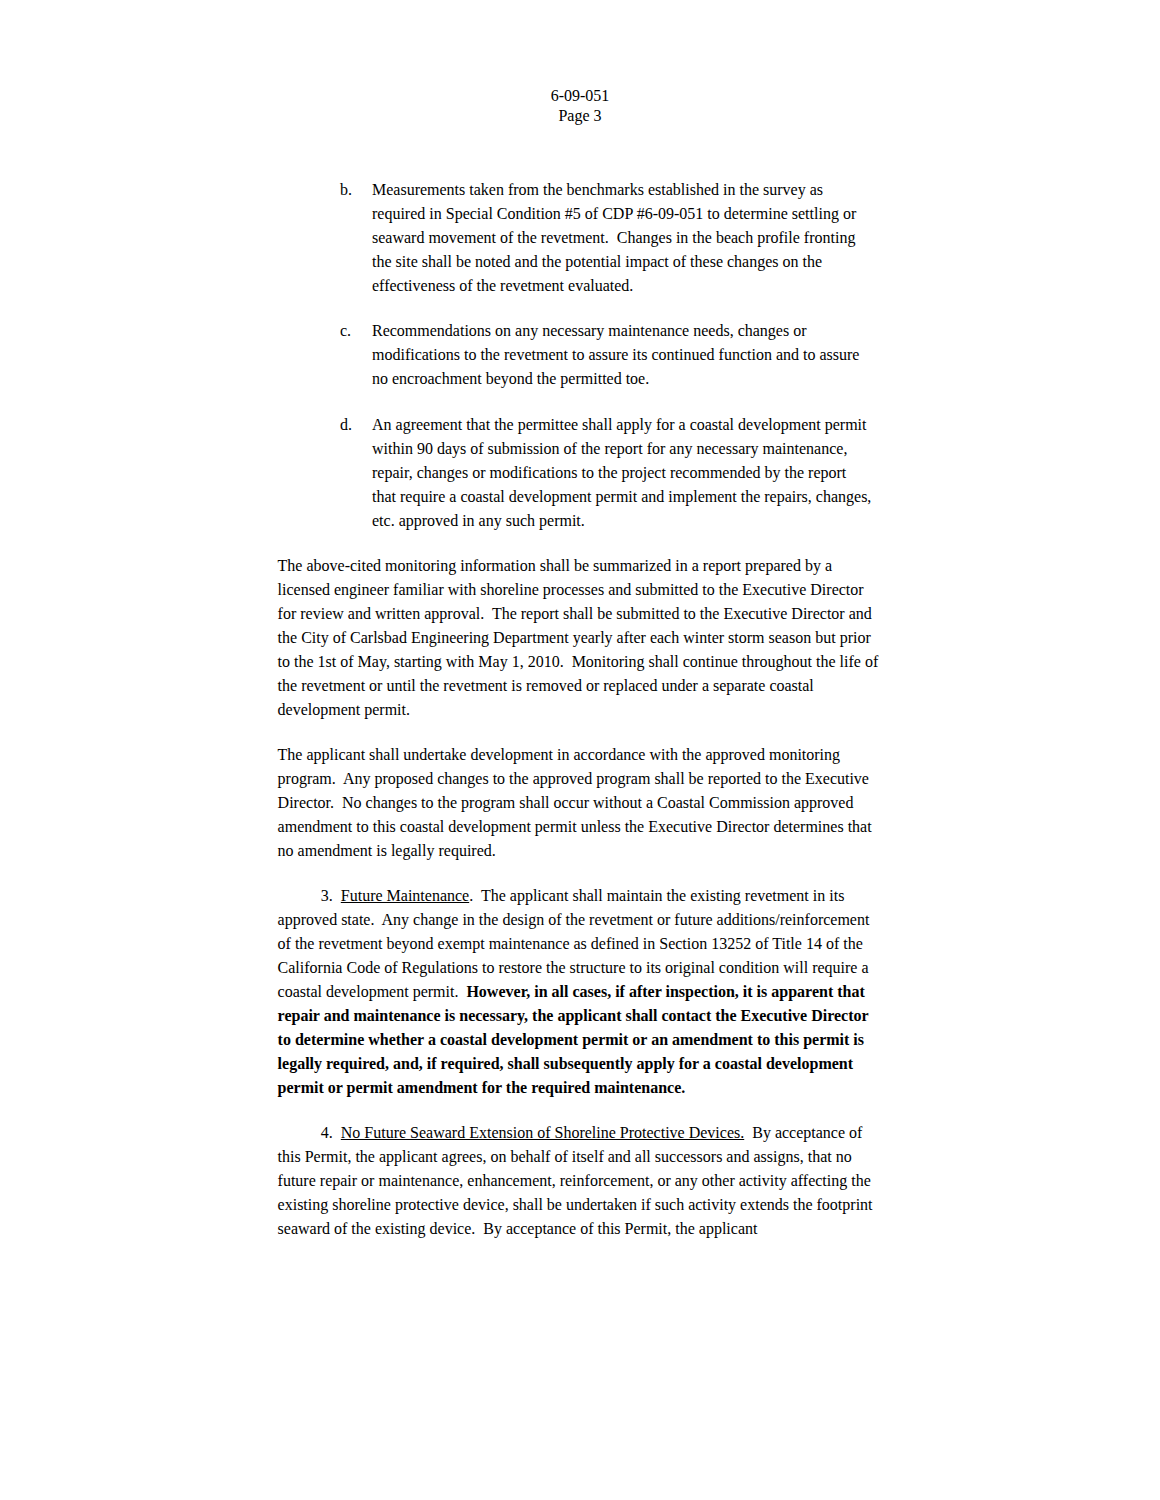6-09-051 Page 3
b. Measurements taken from the benchmarks established in the survey as required in Special Condition #5 of CDP #6-09-051 to determine settling or seaward movement of the revetment. Changes in the beach profile fronting the site shall be noted and the potential impact of these changes on the effectiveness of the revetment evaluated.
c. Recommendations on any necessary maintenance needs, changes or modifications to the revetment to assure its continued function and to assure no encroachment beyond the permitted toe.
d. An agreement that the permittee shall apply for a coastal development permit within 90 days of submission of the report for any necessary maintenance, repair, changes or modifications to the project recommended by the report that require a coastal development permit and implement the repairs, changes, etc. approved in any such permit.
The above-cited monitoring information shall be summarized in a report prepared by a licensed engineer familiar with shoreline processes and submitted to the Executive Director for review and written approval. The report shall be submitted to the Executive Director and the City of Carlsbad Engineering Department yearly after each winter storm season but prior to the 1st of May, starting with May 1, 2010. Monitoring shall continue throughout the life of the revetment or until the revetment is removed or replaced under a separate coastal development permit.
The applicant shall undertake development in accordance with the approved monitoring program. Any proposed changes to the approved program shall be reported to the Executive Director. No changes to the program shall occur without a Coastal Commission approved amendment to this coastal development permit unless the Executive Director determines that no amendment is legally required.
3. Future Maintenance. The applicant shall maintain the existing revetment in its approved state. Any change in the design of the revetment or future additions/reinforcement of the revetment beyond exempt maintenance as defined in Section 13252 of Title 14 of the California Code of Regulations to restore the structure to its original condition will require a coastal development permit. However, in all cases, if after inspection, it is apparent that repair and maintenance is necessary, the applicant shall contact the Executive Director to determine whether a coastal development permit or an amendment to this permit is legally required, and, if required, shall subsequently apply for a coastal development permit or permit amendment for the required maintenance.
4. No Future Seaward Extension of Shoreline Protective Devices. By acceptance of this Permit, the applicant agrees, on behalf of itself and all successors and assigns, that no future repair or maintenance, enhancement, reinforcement, or any other activity affecting the existing shoreline protective device, shall be undertaken if such activity extends the footprint seaward of the existing device. By acceptance of this Permit, the applicant